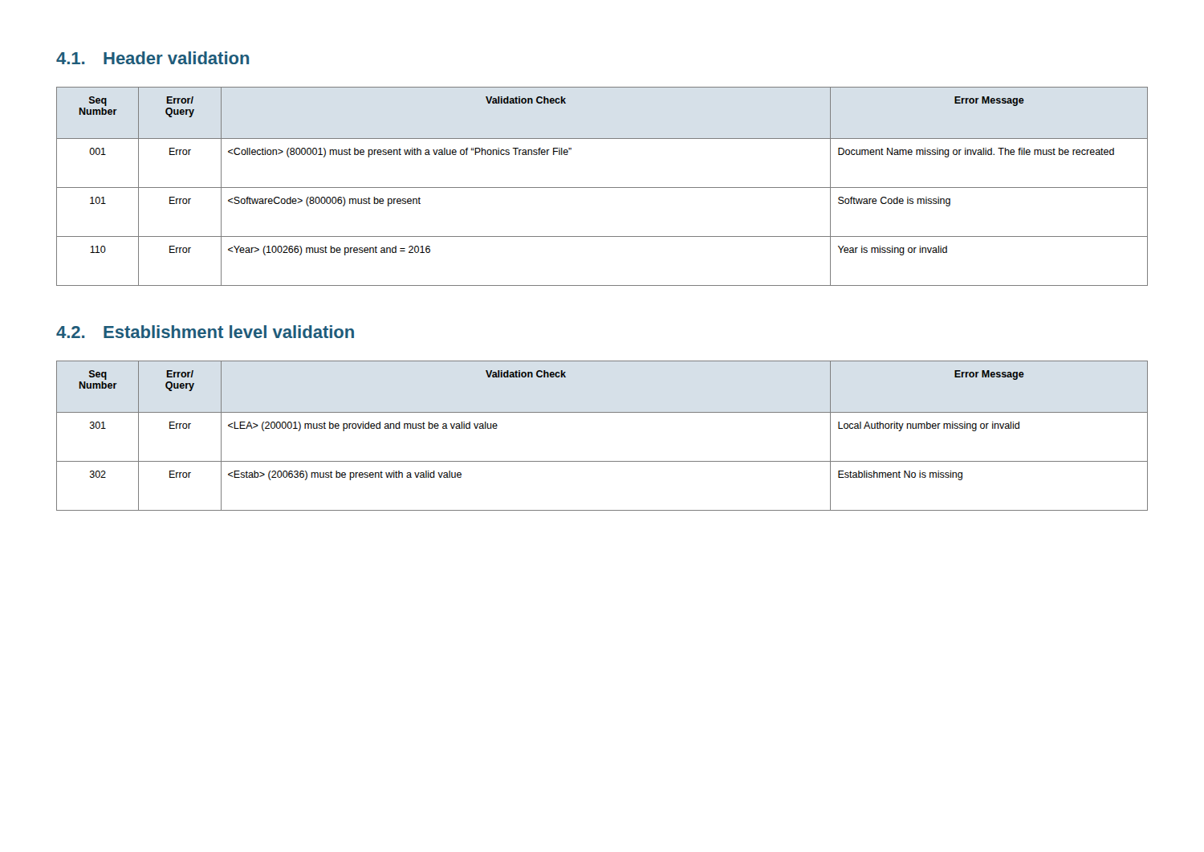4.1. Header validation
| Seq Number | Error/ Query | Validation Check | Error Message |
| --- | --- | --- | --- |
| 001 | Error | <Collection> (800001) must be present with a value of “Phonics Transfer File” | Document Name missing or invalid. The file must be recreated |
| 101 | Error | <SoftwareCode> (800006) must be present | Software Code is missing |
| 110 | Error | <Year> (100266) must be present and = 2016 | Year is missing or invalid |
4.2. Establishment level validation
| Seq Number | Error/ Query | Validation Check | Error Message |
| --- | --- | --- | --- |
| 301 | Error | <LEA> (200001) must be provided and must be a valid value | Local Authority number missing or invalid |
| 302 | Error | <Estab> (200636) must be present with a valid value | Establishment No is missing |